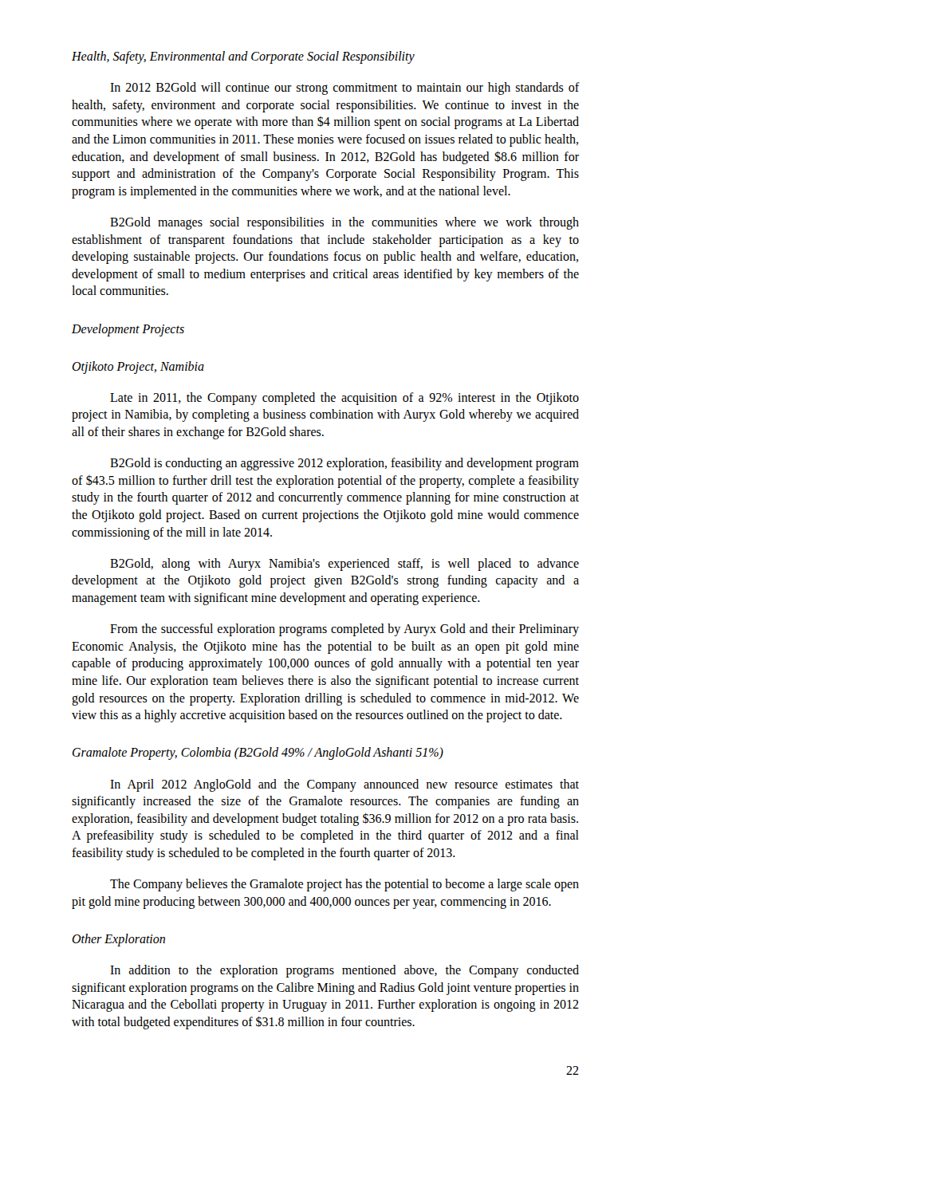Health, Safety, Environmental and Corporate Social Responsibility
In 2012 B2Gold will continue our strong commitment to maintain our high standards of health, safety, environment and corporate social responsibilities. We continue to invest in the communities where we operate with more than $4 million spent on social programs at La Libertad and the Limon communities in 2011. These monies were focused on issues related to public health, education, and development of small business. In 2012, B2Gold has budgeted $8.6 million for support and administration of the Company's Corporate Social Responsibility Program. This program is implemented in the communities where we work, and at the national level.
B2Gold manages social responsibilities in the communities where we work through establishment of transparent foundations that include stakeholder participation as a key to developing sustainable projects. Our foundations focus on public health and welfare, education, development of small to medium enterprises and critical areas identified by key members of the local communities.
Development Projects
Otjikoto Project, Namibia
Late in 2011, the Company completed the acquisition of a 92% interest in the Otjikoto project in Namibia, by completing a business combination with Auryx Gold whereby we acquired all of their shares in exchange for B2Gold shares.
B2Gold is conducting an aggressive 2012 exploration, feasibility and development program of $43.5 million to further drill test the exploration potential of the property, complete a feasibility study in the fourth quarter of 2012 and concurrently commence planning for mine construction at the Otjikoto gold project. Based on current projections the Otjikoto gold mine would commence commissioning of the mill in late 2014.
B2Gold, along with Auryx Namibia's experienced staff, is well placed to advance development at the Otjikoto gold project given B2Gold's strong funding capacity and a management team with significant mine development and operating experience.
From the successful exploration programs completed by Auryx Gold and their Preliminary Economic Analysis, the Otjikoto mine has the potential to be built as an open pit gold mine capable of producing approximately 100,000 ounces of gold annually with a potential ten year mine life. Our exploration team believes there is also the significant potential to increase current gold resources on the property. Exploration drilling is scheduled to commence in mid-2012. We view this as a highly accretive acquisition based on the resources outlined on the project to date.
Gramalote Property, Colombia (B2Gold 49% / AngloGold Ashanti 51%)
In April 2012 AngloGold and the Company announced new resource estimates that significantly increased the size of the Gramalote resources. The companies are funding an exploration, feasibility and development budget totaling $36.9 million for 2012 on a pro rata basis. A prefeasibility study is scheduled to be completed in the third quarter of 2012 and a final feasibility study is scheduled to be completed in the fourth quarter of 2013.
The Company believes the Gramalote project has the potential to become a large scale open pit gold mine producing between 300,000 and 400,000 ounces per year, commencing in 2016.
Other Exploration
In addition to the exploration programs mentioned above, the Company conducted significant exploration programs on the Calibre Mining and Radius Gold joint venture properties in Nicaragua and the Cebollati property in Uruguay in 2011. Further exploration is ongoing in 2012 with total budgeted expenditures of $31.8 million in four countries.
22